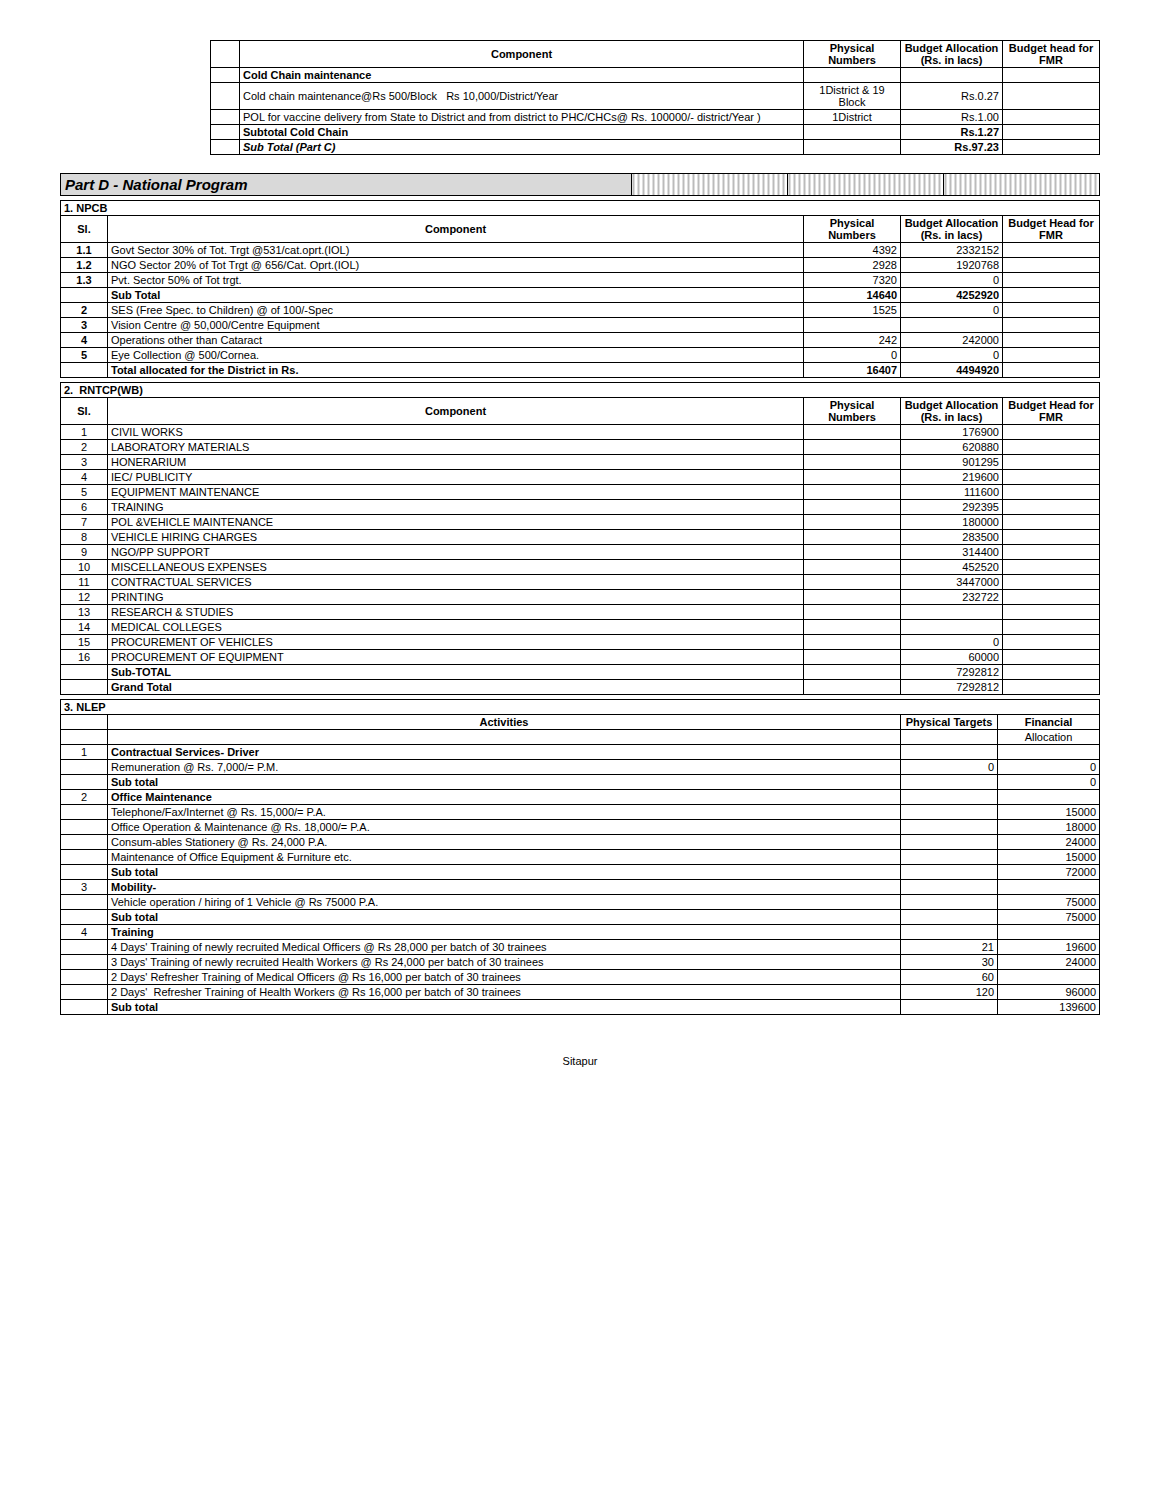| | Component | Physical Numbers | Budget Allocation (Rs. in lacs) | Budget head for FMR |
| | Cold Chain maintenance | | | |
| | Cold chain maintenance@Rs 500/Block Rs 10,000/District/Year | 1District & 19 Block | Rs.0.27 | |
| | POL for vaccine delivery from State to District and from district to PHC/CHCs@ Rs. 100000/- district/Year ) | 1District | Rs.1.00 | |
| | Subtotal Cold Chain | | Rs.1.27 | |
| | Sub Total (Part C) | | Rs.97.23 | |
| Part D - National Program | | | |
| 1. NPCB |
| Sl. | Component | Physical Numbers | Budget Allocation (Rs. in lacs) | Budget Head for FMR |
| 1.1 | Govt Sector 30% of Tot. Trgt @531/cat.oprt.(IOL) | 4392 | 2332152 | |
| 1.2 | NGO Sector 20% of Tot Trgt @ 656/Cat. Oprt.(IOL) | 2928 | 1920768 | |
| 1.3 | Pvt. Sector 50% of Tot trgt. | 7320 | 0 | |
| | Sub Total | 14640 | 4252920 | |
| 2 | SES (Free Spec. to Children) @ of 100/-Spec | 1525 | 0 | |
| 3 | Vision Centre @ 50,000/Centre Equipment | | | |
| 4 | Operations other than Cataract | 242 | 242000 | |
| 5 | Eye Collection @ 500/Cornea. | 0 | 0 | |
| | Total allocated for the District in Rs. | 16407 | 4494920 | |
| 2. RNTCP(WB) |
| Sl. | Component | Physical Numbers | Budget Allocation (Rs. in lacs) | Budget Head for FMR |
| 1 | CIVIL WORKS | | 176900 | |
| 2 | LABORATORY MATERIALS | | 620880 | |
| 3 | HONERARIUM | | 901295 | |
| 4 | IEC/ PUBLICITY | | 219600 | |
| 5 | EQUIPMENT MAINTENANCE | | 111600 | |
| 6 | TRAINING | | 292395 | |
| 7 | POL &VEHICLE MAINTENANCE | | 180000 | |
| 8 | VEHICLE HIRING CHARGES | | 283500 | |
| 9 | NGO/PP SUPPORT | | 314400 | |
| 10 | MISCELLANEOUS EXPENSES | | 452520 | |
| 11 | CONTRACTUAL SERVICES | | 3447000 | |
| 12 | PRINTING | | 232722 | |
| 13 | RESEARCH & STUDIES | | | |
| 14 | MEDICAL COLLEGES | | | |
| 15 | PROCUREMENT OF VEHICLES | | 0 | |
| 16 | PROCUREMENT OF EQUIPMENT | | 60000 | |
| | Sub-TOTAL | | 7292812 | |
| | Grand Total | | 7292812 | |
| 3. NLEP |
| | Activities | Physical Targets | Financial |
| | | | Allocation |
| 1 | Contractual Services- Driver | | |
| | Remuneration @ Rs. 7,000/= P.M. | 0 | 0 |
| | Sub total | | 0 |
| 2 | Office Maintenance | | |
| | Telephone/Fax/Internet @ Rs. 15,000/= P.A. | | 15000 |
| | Office Operation & Maintenance @ Rs. 18,000/= P.A. | | 18000 |
| | Consum-ables Stationery @ Rs. 24,000 P.A. | | 24000 |
| | Maintenance of Office Equipment & Furniture etc. | | 15000 |
| | Sub total | | 72000 |
| 3 | Mobility- | | |
| | Vehicle operation / hiring of 1 Vehicle @ Rs 75000 P.A. | | 75000 |
| | Sub total | | 75000 |
| 4 | Training | | |
| | 4 Days' Training of newly recruited Medical Officers @ Rs 28,000 per batch of 30 trainees | 21 | 19600 |
| | 3 Days' Training of newly recruited Health Workers @ Rs 24,000 per batch of 30 trainees | 30 | 24000 |
| | 2 Days' Refresher Training of Medical Officers @ Rs 16,000 per batch of 30 trainees | 60 | |
| | 2 Days' Refresher Training of Health Workers @ Rs 16,000 per batch of 30 trainees | 120 | 96000 |
| | Sub total | | 139600 |
Sitapur